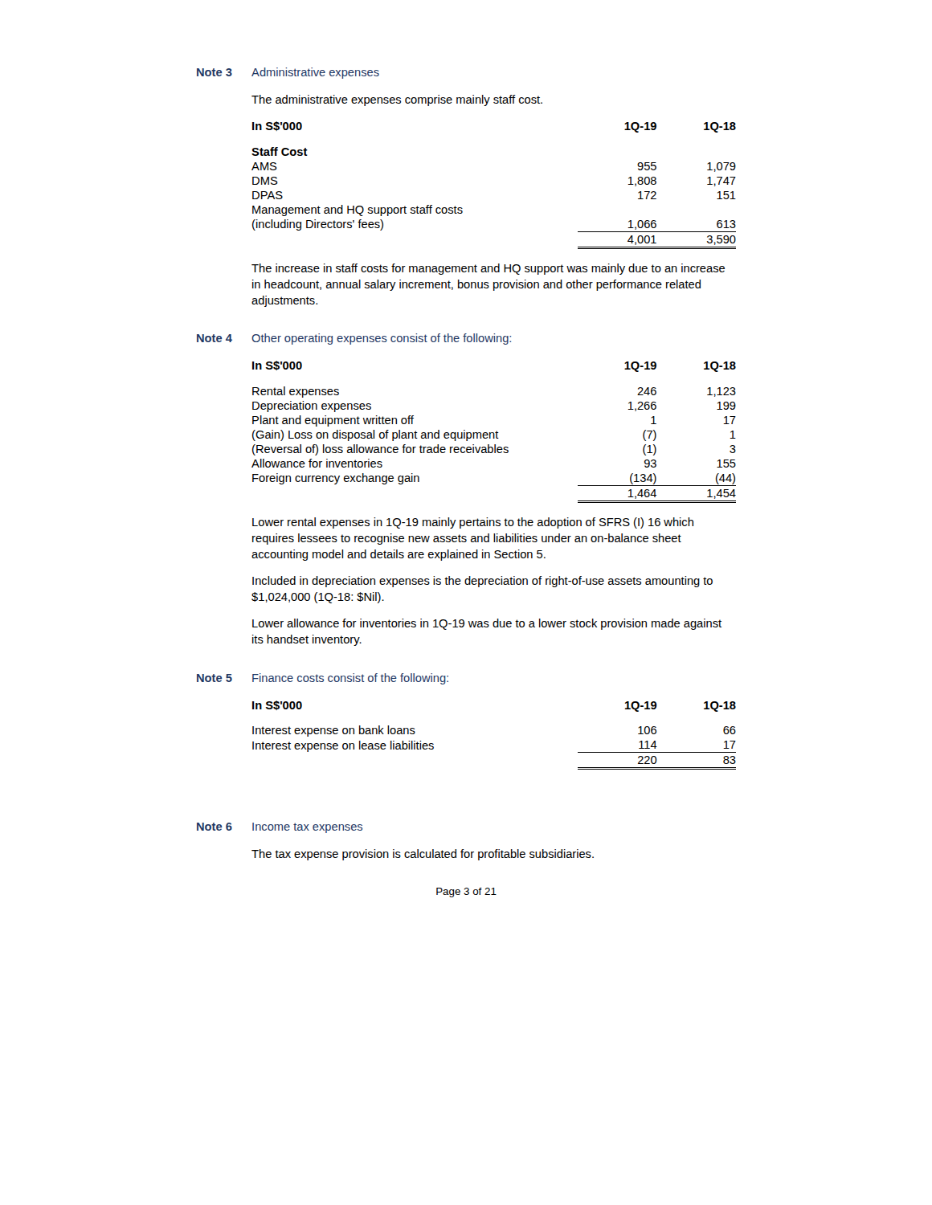Note 3 Administrative expenses
The administrative expenses comprise mainly staff cost.
| In S$'000 | 1Q-19 | 1Q-18 |
| Staff Cost | | |
| AMS | 955 | 1,079 |
| DMS | 1,808 | 1,747 |
| DPAS | 172 | 151 |
| Management and HQ support staff costs | | |
| (including Directors' fees) | 1,066 | 613 |
| | 4,001 | 3,590 |
The increase in staff costs for management and HQ support was mainly due to an increase in headcount, annual salary increment, bonus provision and other performance related adjustments.
Note 4 Other operating expenses consist of the following:
| In S$'000 | 1Q-19 | 1Q-18 |
| Rental expenses | 246 | 1,123 |
| Depreciation expenses | 1,266 | 199 |
| Plant and equipment written off | 1 | 17 |
| (Gain) Loss on disposal of plant and equipment | (7) | 1 |
| (Reversal of) loss allowance for trade receivables | (1) | 3 |
| Allowance for inventories | 93 | 155 |
| Foreign currency exchange gain | (134) | (44) |
| | 1,464 | 1,454 |
Lower rental expenses in 1Q-19 mainly pertains to the adoption of SFRS (I) 16 which requires lessees to recognise new assets and liabilities under an on-balance sheet accounting model and details are explained in Section 5.
Included in depreciation expenses is the depreciation of right-of-use assets amounting to $1,024,000 (1Q-18: $Nil).
Lower allowance for inventories in 1Q-19 was due to a lower stock provision made against its handset inventory.
Note 5 Finance costs consist of the following:
| In S$'000 | 1Q-19 | 1Q-18 |
| Interest expense on bank loans | 106 | 66 |
| Interest expense on lease liabilities | 114 | 17 |
| | 220 | 83 |
Note 6 Income tax expenses
The tax expense provision is calculated for profitable subsidiaries.
Page 3 of 21